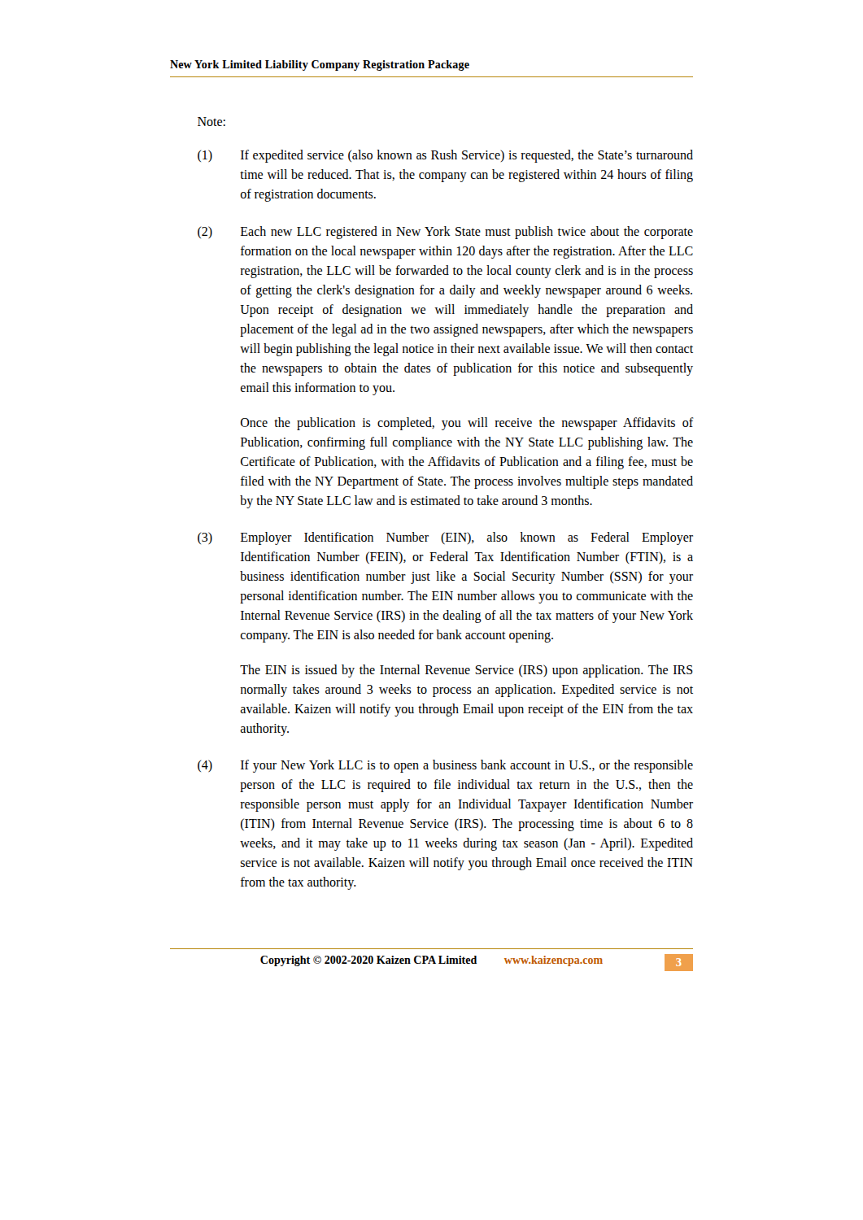New York Limited Liability Company Registration Package
Note:
(1)
If expedited service (also known as Rush Service) is requested, the State’s turnaround time will be reduced. That is, the company can be registered within 24 hours of filing of registration documents.
(2)
Each new LLC registered in New York State must publish twice about the corporate formation on the local newspaper within 120 days after the registration. After the LLC registration, the LLC will be forwarded to the local county clerk and is in the process of getting the clerk's designation for a daily and weekly newspaper around 6 weeks. Upon receipt of designation we will immediately handle the preparation and placement of the legal ad in the two assigned newspapers, after which the newspapers will begin publishing the legal notice in their next available issue. We will then contact the newspapers to obtain the dates of publication for this notice and subsequently email this information to you.
Once the publication is completed, you will receive the newspaper Affidavits of Publication, confirming full compliance with the NY State LLC publishing law. The Certificate of Publication, with the Affidavits of Publication and a filing fee, must be filed with the NY Department of State. The process involves multiple steps mandated by the NY State LLC law and is estimated to take around 3 months.
(3)
Employer Identification Number (EIN), also known as Federal Employer Identification Number (FEIN), or Federal Tax Identification Number (FTIN), is a business identification number just like a Social Security Number (SSN) for your personal identification number. The EIN number allows you to communicate with the Internal Revenue Service (IRS) in the dealing of all the tax matters of your New York company. The EIN is also needed for bank account opening.
The EIN is issued by the Internal Revenue Service (IRS) upon application. The IRS normally takes around 3 weeks to process an application. Expedited service is not available. Kaizen will notify you through Email upon receipt of the EIN from the tax authority.
(4)
If your New York LLC is to open a business bank account in U.S., or the responsible person of the LLC is required to file individual tax return in the U.S., then the responsible person must apply for an Individual Taxpayer Identification Number (ITIN) from Internal Revenue Service (IRS). The processing time is about 6 to 8 weeks, and it may take up to 11 weeks during tax season (Jan - April). Expedited service is not available. Kaizen will notify you through Email once received the ITIN from the tax authority.
Copyright © 2002-2020 Kaizen CPA Limited www.kaizencpa.com 3